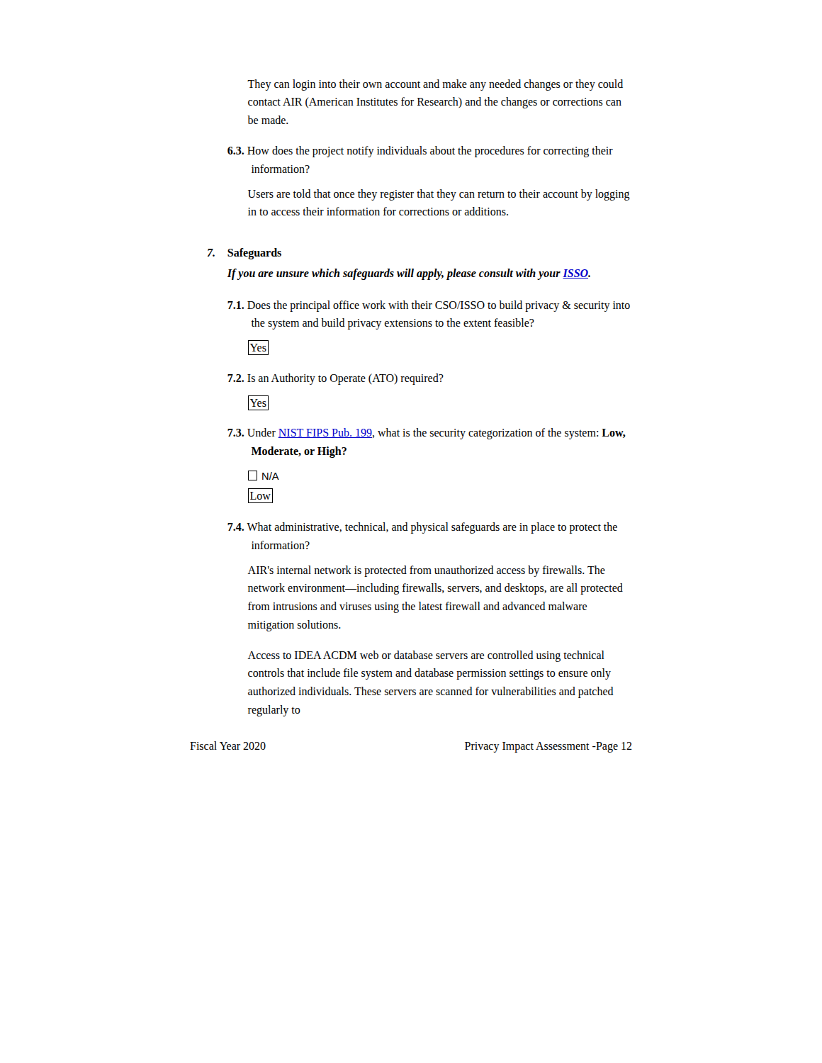They can login into their own account and make any needed changes or they could contact AIR (American Institutes for Research) and the changes or corrections can be made.
6.3. How does the project notify individuals about the procedures for correcting their information?
Users are told that once they register that they can return to their account by logging in to access their information for corrections or additions.
7. Safeguards
If you are unsure which safeguards will apply, please consult with your ISSO.
7.1. Does the principal office work with their CSO/ISSO to build privacy & security into the system and build privacy extensions to the extent feasible?
Yes
7.2. Is an Authority to Operate (ATO) required?
Yes
7.3. Under NIST FIPS Pub. 199, what is the security categorization of the system: Low, Moderate, or High?
N/A
Low
7.4. What administrative, technical, and physical safeguards are in place to protect the information?
AIR's internal network is protected from unauthorized access by firewalls. The network environment—including firewalls, servers, and desktops, are all protected from intrusions and viruses using the latest firewall and advanced malware mitigation solutions.
Access to IDEA ACDM web or database servers are controlled using technical controls that include file system and database permission settings to ensure only authorized individuals. These servers are scanned for vulnerabilities and patched regularly to
Fiscal Year 2020 Privacy Impact Assessment -Page 12